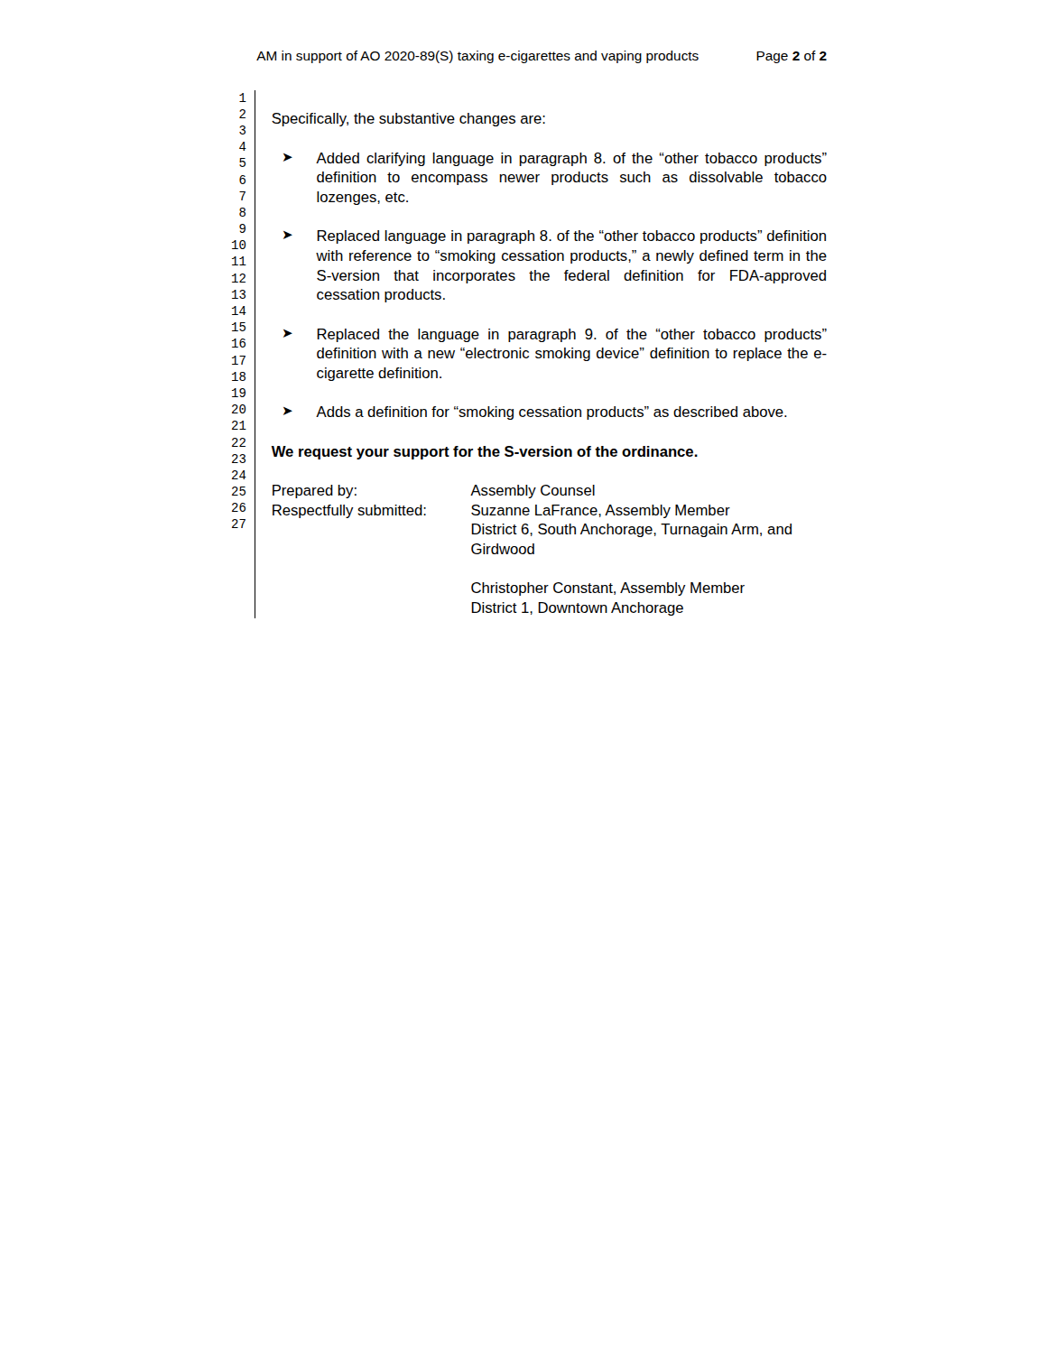AM in support of AO 2020-89(S) taxing e-cigarettes and vaping products
Page 2 of 2
1
2
3
4
5
6
7
8
9
10
11
12
13
14
15
16
17
18
19
20
21
22
23
24
25
26
27
Specifically, the substantive changes are:
Added clarifying language in paragraph 8. of the “other tobacco products” definition to encompass newer products such as dissolvable tobacco lozenges, etc.
Replaced language in paragraph 8. of the “other tobacco products” definition with reference to “smoking cessation products,” a newly defined term in the S-version that incorporates the federal definition for FDA-approved cessation products.
Replaced the language in paragraph 9. of the “other tobacco products” definition with a new “electronic smoking device” definition to replace the e-cigarette definition.
Adds a definition for “smoking cessation products” as described above.
We request your support for the S-version of the ordinance.
| Prepared by: | Assembly Counsel |
| Respectfully submitted: | Suzanne LaFrance, Assembly Member |
| | District 6, South Anchorage, Turnagain Arm, and |
| | Girdwood |
| | Christopher Constant, Assembly Member |
| | District 1, Downtown Anchorage |